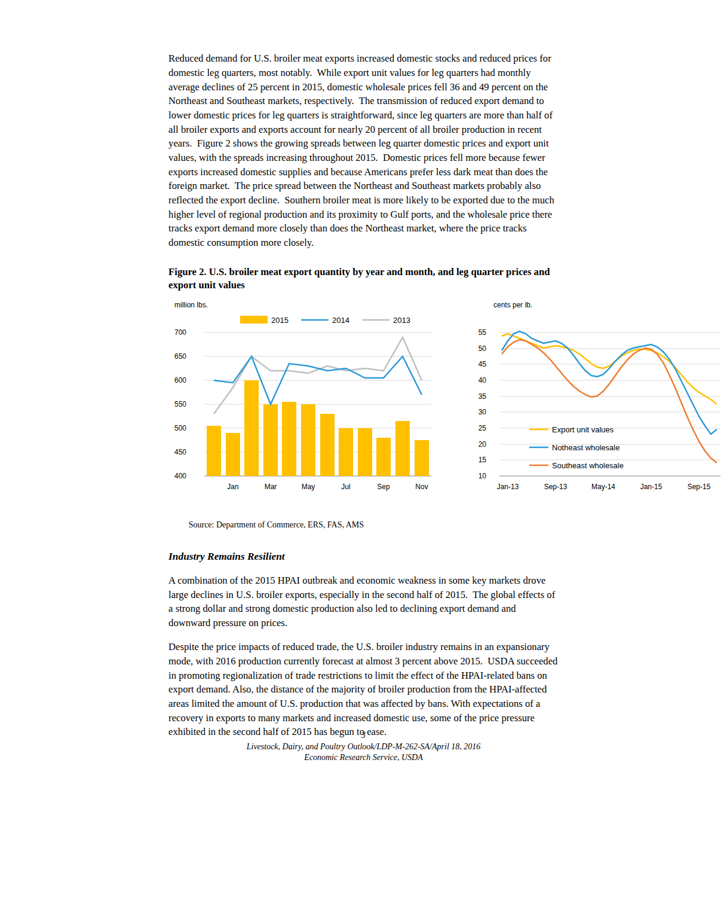Reduced demand for U.S. broiler meat exports increased domestic stocks and reduced prices for domestic leg quarters, most notably. While export unit values for leg quarters had monthly average declines of 25 percent in 2015, domestic wholesale prices fell 36 and 49 percent on the Northeast and Southeast markets, respectively. The transmission of reduced export demand to lower domestic prices for leg quarters is straightforward, since leg quarters are more than half of all broiler exports and exports account for nearly 20 percent of all broiler production in recent years. Figure 2 shows the growing spreads between leg quarter domestic prices and export unit values, with the spreads increasing throughout 2015. Domestic prices fell more because fewer exports increased domestic supplies and because Americans prefer less dark meat than does the foreign market. The price spread between the Northeast and Southeast markets probably also reflected the export decline. Southern broiler meat is more likely to be exported due to the much higher level of regional production and its proximity to Gulf ports, and the wholesale price there tracks export demand more closely than does the Northeast market, where the price tracks domestic consumption more closely.
Figure 2. U.S. broiler meat export quantity by year and month, and leg quarter prices and export unit values
million lbs. 2015 2014 2013 700 650 600 550 500 450 400 Jan Mar May Jul Sep Nov
cents per lb. 55 50 45 40 35 30 25 20 15 10 Export unit values Notheast wholesale Southeast wholesale Jan-13 Sep-13 May-14 Jan-15 Sep-15
Source: Department of Commerce, ERS, FAS, AMS
Industry Remains Resilient
A combination of the 2015 HPAI outbreak and economic weakness in some key markets drove large declines in U.S. broiler exports, especially in the second half of 2015. The global effects of a strong dollar and strong domestic production also led to declining export demand and downward pressure on prices.
Despite the price impacts of reduced trade, the U.S. broiler industry remains in an expansionary mode, with 2016 production currently forecast at almost 3 percent above 2015. USDA succeeded in promoting regionalization of trade restrictions to limit the effect of the HPAI-related bans on export demand. Also, the distance of the majority of broiler production from the HPAI-affected areas limited the amount of U.S. production that was affected by bans. With expectations of a recovery in exports to many markets and increased domestic use, some of the price pressure exhibited in the second half of 2015 has begun to ease.
3
Livestock, Dairy, and Poultry Outlook/LDP-M-262-SA/April 18, 2016
Economic Research Service, USDA